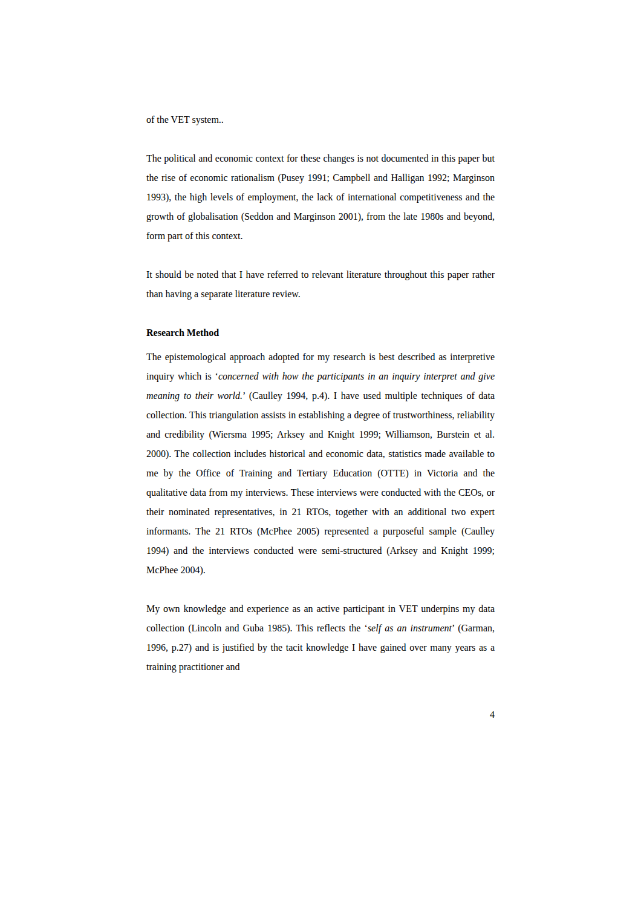of the VET system..
The political and economic context for these changes is not documented in this paper but the rise of economic rationalism (Pusey 1991; Campbell and Halligan 1992; Marginson 1993), the high levels of employment, the lack of international competitiveness and the growth of globalisation (Seddon and Marginson 2001), from the late 1980s and beyond, form part of this context.
It should be noted that I have referred to relevant literature throughout this paper rather than having a separate literature review.
Research Method
The epistemological approach adopted for my research is best described as interpretive inquiry which is ‘concerned with how the participants in an inquiry interpret and give meaning to their world.’ (Caulley 1994, p.4). I have used multiple techniques of data collection. This triangulation assists in establishing a degree of trustworthiness, reliability and credibility (Wiersma 1995; Arksey and Knight 1999; Williamson, Burstein et al. 2000). The collection includes historical and economic data, statistics made available to me by the Office of Training and Tertiary Education (OTTE) in Victoria and the qualitative data from my interviews. These interviews were conducted with the CEOs, or their nominated representatives, in 21 RTOs, together with an additional two expert informants. The 21 RTOs (McPhee 2005) represented a purposeful sample (Caulley 1994) and the interviews conducted were semi-structured (Arksey and Knight 1999; McPhee 2004).
My own knowledge and experience as an active participant in VET underpins my data collection (Lincoln and Guba 1985). This reflects the ‘self as an instrument’ (Garman, 1996, p.27) and is justified by the tacit knowledge I have gained over many years as a training practitioner and
4